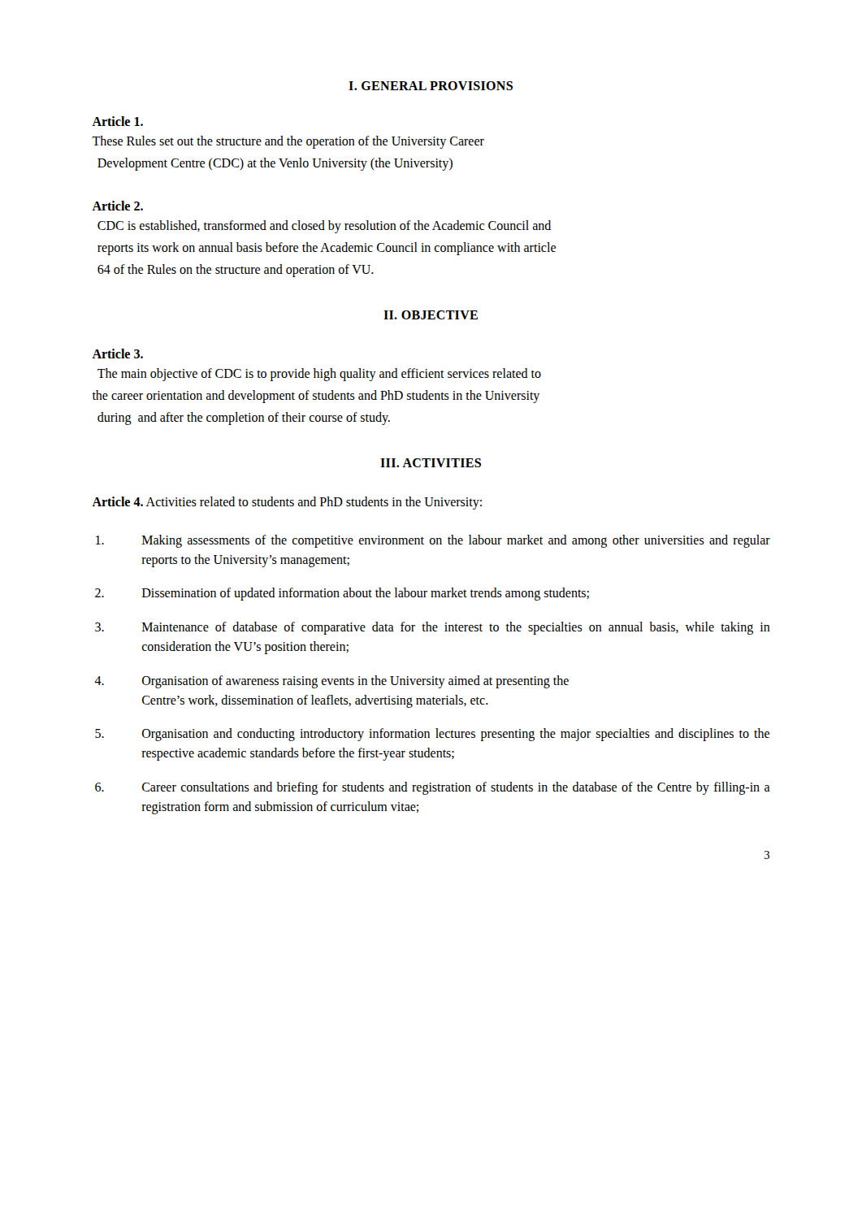I. GENERAL PROVISIONS
Article 1.
These Rules set out the structure and the operation of the University Career
Development Centre (CDC) at the Venlo University (the University)
Article 2.
CDC is established, transformed and closed by resolution of the Academic Council and
reports its work on annual basis before the Academic Council in compliance with article
64 of the Rules on the structure and operation of VU.
II. OBJECTIVE
Article 3.
The main objective of CDC is to provide high quality and efficient services related to
the career orientation and development of students and PhD students in the University
during and after the completion of their course of study.
III. ACTIVITIES
Article 4. Activities related to students and PhD students in the University:
Making assessments of the competitive environment on the labour market and among other universities and regular reports to the University’s management;
Dissemination of updated information about the labour market trends among students;
Maintenance of database of comparative data for the interest to the specialties on annual basis, while taking in consideration the VU’s position therein;
Organisation of awareness raising events in the University aimed at presenting the
Centre’s work, dissemination of leaflets, advertising materials, etc.
Organisation and conducting introductory information lectures presenting the major specialties and disciplines to the respective academic standards before the first-year students;
Career consultations and briefing for students and registration of students in the database of the Centre by filling-in a registration form and submission of curriculum vitae;
3